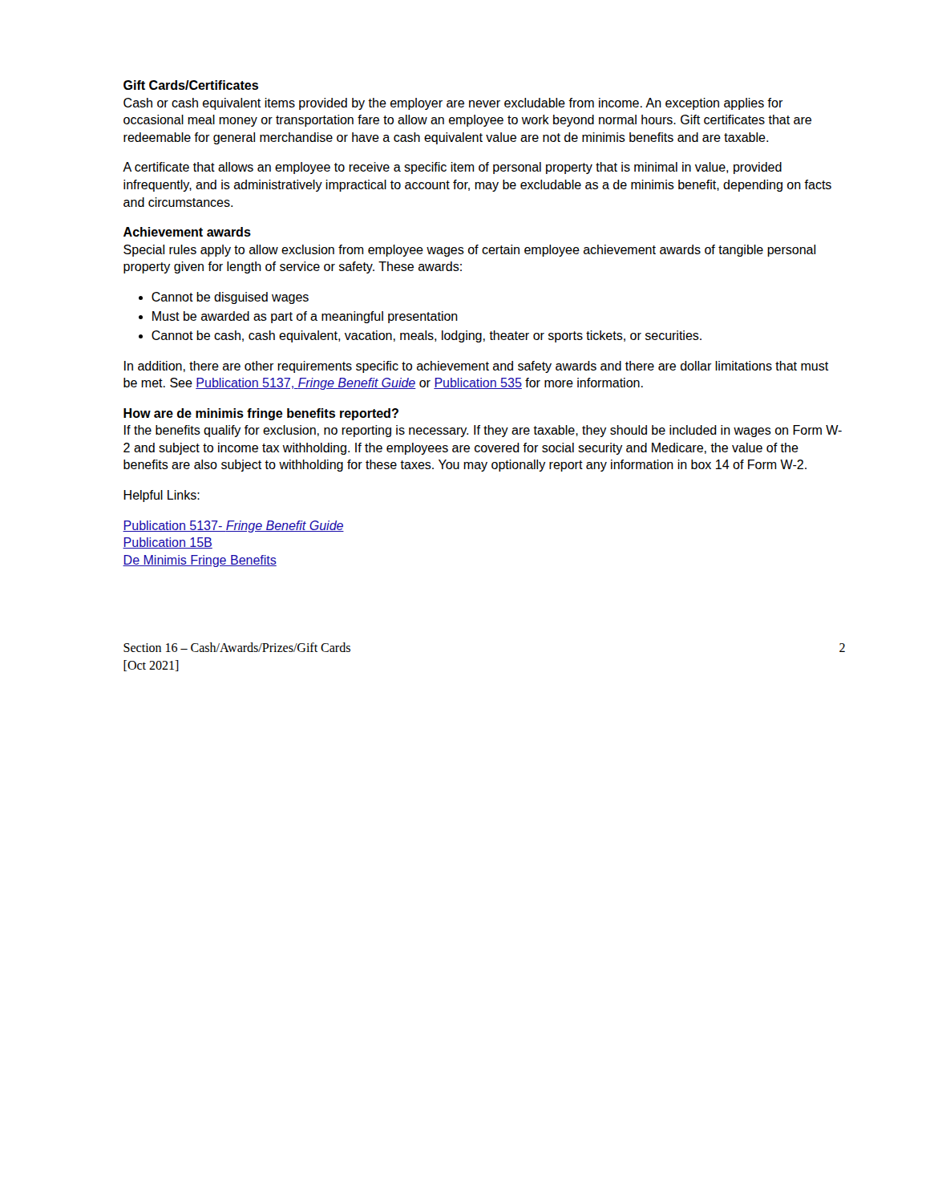Gift Cards/Certificates
Cash or cash equivalent items provided by the employer are never excludable from income. An exception applies for occasional meal money or transportation fare to allow an employee to work beyond normal hours. Gift certificates that are redeemable for general merchandise or have a cash equivalent value are not de minimis benefits and are taxable.
A certificate that allows an employee to receive a specific item of personal property that is minimal in value, provided infrequently, and is administratively impractical to account for, may be excludable as a de minimis benefit, depending on facts and circumstances.
Achievement awards
Special rules apply to allow exclusion from employee wages of certain employee achievement awards of tangible personal property given for length of service or safety. These awards:
Cannot be disguised wages
Must be awarded as part of a meaningful presentation
Cannot be cash, cash equivalent, vacation, meals, lodging, theater or sports tickets, or securities.
In addition, there are other requirements specific to achievement and safety awards and there are dollar limitations that must be met. See Publication 5137, Fringe Benefit Guide or Publication 535 for more information.
How are de minimis fringe benefits reported?
If the benefits qualify for exclusion, no reporting is necessary. If they are taxable, they should be included in wages on Form W-2 and subject to income tax withholding. If the employees are covered for social security and Medicare, the value of the benefits are also subject to withholding for these taxes. You may optionally report any information in box 14 of Form W-2.
Helpful Links:
Publication 5137- Fringe Benefit Guide
Publication 15B
De Minimis Fringe Benefits
Section 16 – Cash/Awards/Prizes/Gift Cards [Oct 2021]
2